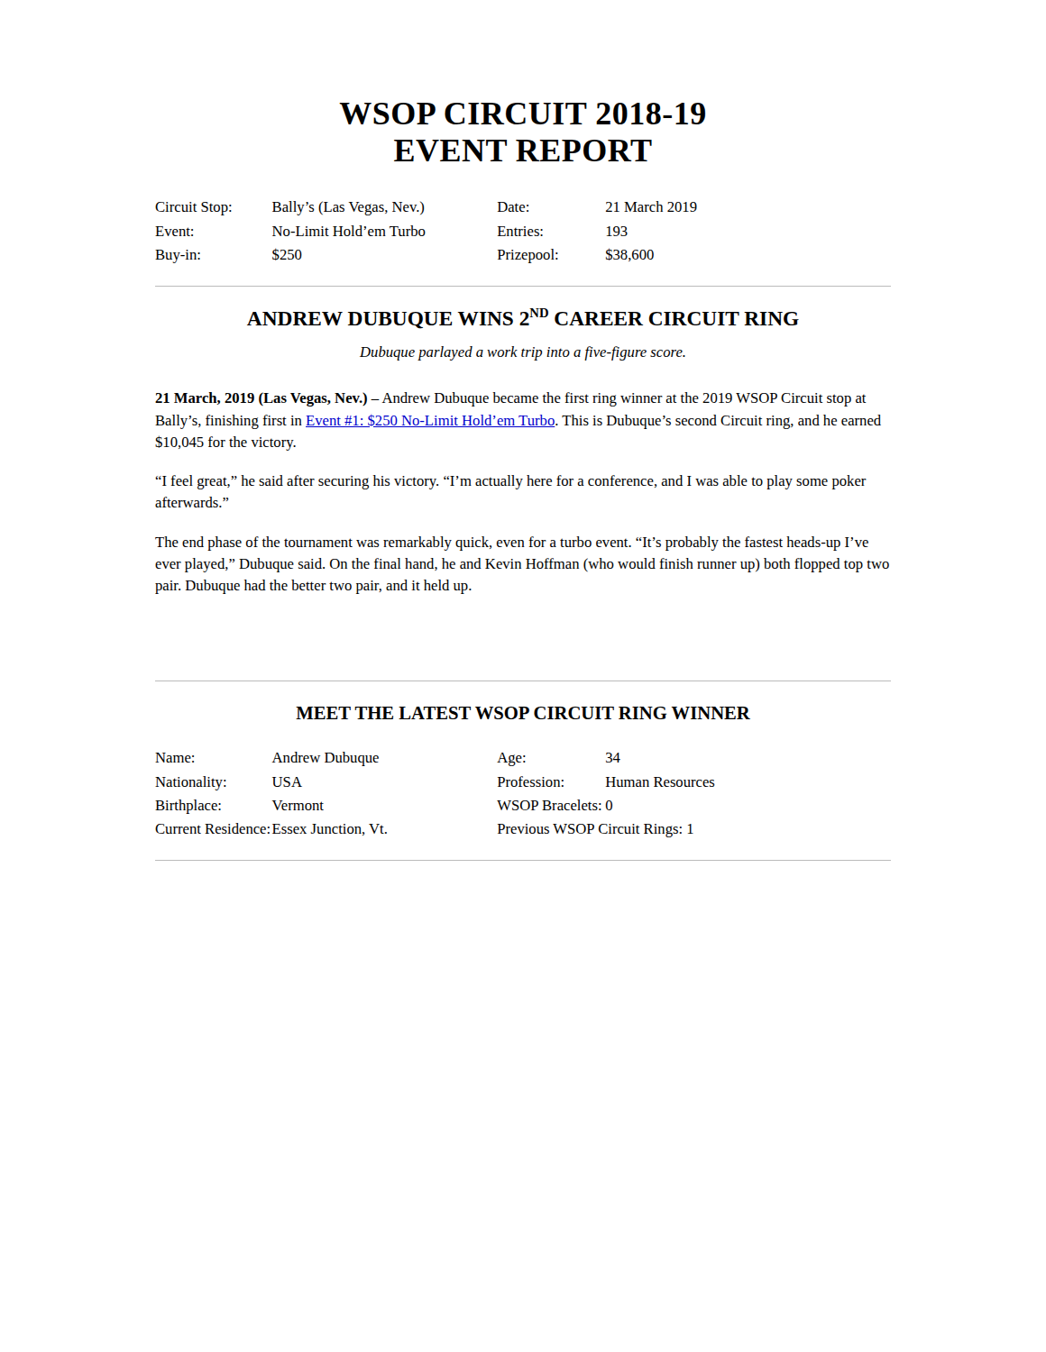WSOP CIRCUIT 2018-19
EVENT REPORT
| Circuit Stop: | Bally’s (Las Vegas, Nev.) | Date: | 21 March 2019 |
| Event: | No-Limit Hold’em Turbo | Entries: | 193 |
| Buy-in: | $250 | Prizepool: | $38,600 |
ANDREW DUBUQUE WINS 2ND CAREER CIRCUIT RING
Dubuque parlayed a work trip into a five-figure score.
21 March, 2019 (Las Vegas, Nev.) – Andrew Dubuque became the first ring winner at the 2019 WSOP Circuit stop at Bally’s, finishing first in Event #1: $250 No-Limit Hold’em Turbo. This is Dubuque’s second Circuit ring, and he earned $10,045 for the victory.
“I feel great,” he said after securing his victory. “I’m actually here for a conference, and I was able to play some poker afterwards.”
The end phase of the tournament was remarkably quick, even for a turbo event. “It’s probably the fastest heads-up I’ve ever played,” Dubuque said. On the final hand, he and Kevin Hoffman (who would finish runner up) both flopped top two pair. Dubuque had the better two pair, and it held up.
MEET THE LATEST WSOP CIRCUIT RING WINNER
| Name: | Andrew Dubuque | Age: | 34 |
| Nationality: | USA | Profession: | Human Resources |
| Birthplace: | Vermont | WSOP Bracelets: | 0 |
| Current Residence: | Essex Junction, Vt. | Previous WSOP Circuit Rings: 1 |